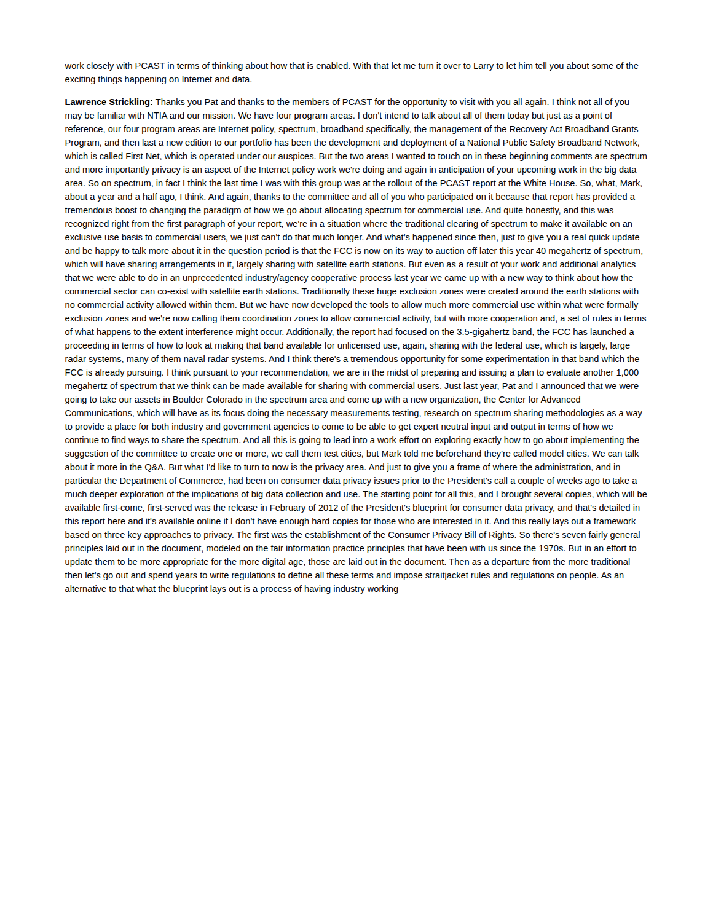work closely with PCAST in terms of thinking about how that is enabled. With that let me turn it over to Larry to let him tell you about some of the exciting things happening on Internet and data.
Lawrence Strickling: Thanks you Pat and thanks to the members of PCAST for the opportunity to visit with you all again. I think not all of you may be familiar with NTIA and our mission. We have four program areas. I don't intend to talk about all of them today but just as a point of reference, our four program areas are Internet policy, spectrum, broadband specifically, the management of the Recovery Act Broadband Grants Program, and then last a new edition to our portfolio has been the development and deployment of a National Public Safety Broadband Network, which is called First Net, which is operated under our auspices. But the two areas I wanted to touch on in these beginning comments are spectrum and more importantly privacy is an aspect of the Internet policy work we're doing and again in anticipation of your upcoming work in the big data area. So on spectrum, in fact I think the last time I was with this group was at the rollout of the PCAST report at the White House. So, what, Mark, about a year and a half ago, I think. And again, thanks to the committee and all of you who participated on it because that report has provided a tremendous boost to changing the paradigm of how we go about allocating spectrum for commercial use. And quite honestly, and this was recognized right from the first paragraph of your report, we're in a situation where the traditional clearing of spectrum to make it available on an exclusive use basis to commercial users, we just can't do that much longer. And what's happened since then, just to give you a real quick update and be happy to talk more about it in the question period is that the FCC is now on its way to auction off later this year 40 megahertz of spectrum, which will have sharing arrangements in it, largely sharing with satellite earth stations. But even as a result of your work and additional analytics that we were able to do in an unprecedented industry/agency cooperative process last year we came up with a new way to think about how the commercial sector can co-exist with satellite earth stations. Traditionally these huge exclusion zones were created around the earth stations with no commercial activity allowed within them. But we have now developed the tools to allow much more commercial use within what were formally exclusion zones and we're now calling them coordination zones to allow commercial activity, but with more cooperation and, a set of rules in terms of what happens to the extent interference might occur. Additionally, the report had focused on the 3.5-gigahertz band, the FCC has launched a proceeding in terms of how to look at making that band available for unlicensed use, again, sharing with the federal use, which is largely, large radar systems, many of them naval radar systems. And I think there's a tremendous opportunity for some experimentation in that band which the FCC is already pursuing. I think pursuant to your recommendation, we are in the midst of preparing and issuing a plan to evaluate another 1,000 megahertz of spectrum that we think can be made available for sharing with commercial users. Just last year, Pat and I announced that we were going to take our assets in Boulder Colorado in the spectrum area and come up with a new organization, the Center for Advanced Communications, which will have as its focus doing the necessary measurements testing, research on spectrum sharing methodologies as a way to provide a place for both industry and government agencies to come to be able to get expert neutral input and output in terms of how we continue to find ways to share the spectrum. And all this is going to lead into a work effort on exploring exactly how to go about implementing the suggestion of the committee to create one or more, we call them test cities, but Mark told me beforehand they're called model cities. We can talk about it more in the Q&A. But what I'd like to turn to now is the privacy area. And just to give you a frame of where the administration, and in particular the Department of Commerce, had been on consumer data privacy issues prior to the President's call a couple of weeks ago to take a much deeper exploration of the implications of big data collection and use. The starting point for all this, and I brought several copies, which will be available first-come, first-served was the release in February of 2012 of the President's blueprint for consumer data privacy, and that's detailed in this report here and it's available online if I don't have enough hard copies for those who are interested in it. And this really lays out a framework based on three key approaches to privacy. The first was the establishment of the Consumer Privacy Bill of Rights. So there's seven fairly general principles laid out in the document, modeled on the fair information practice principles that have been with us since the 1970s. But in an effort to update them to be more appropriate for the more digital age, those are laid out in the document. Then as a departure from the more traditional then let's go out and spend years to write regulations to define all these terms and impose straitjacket rules and regulations on people. As an alternative to that what the blueprint lays out is a process of having industry working